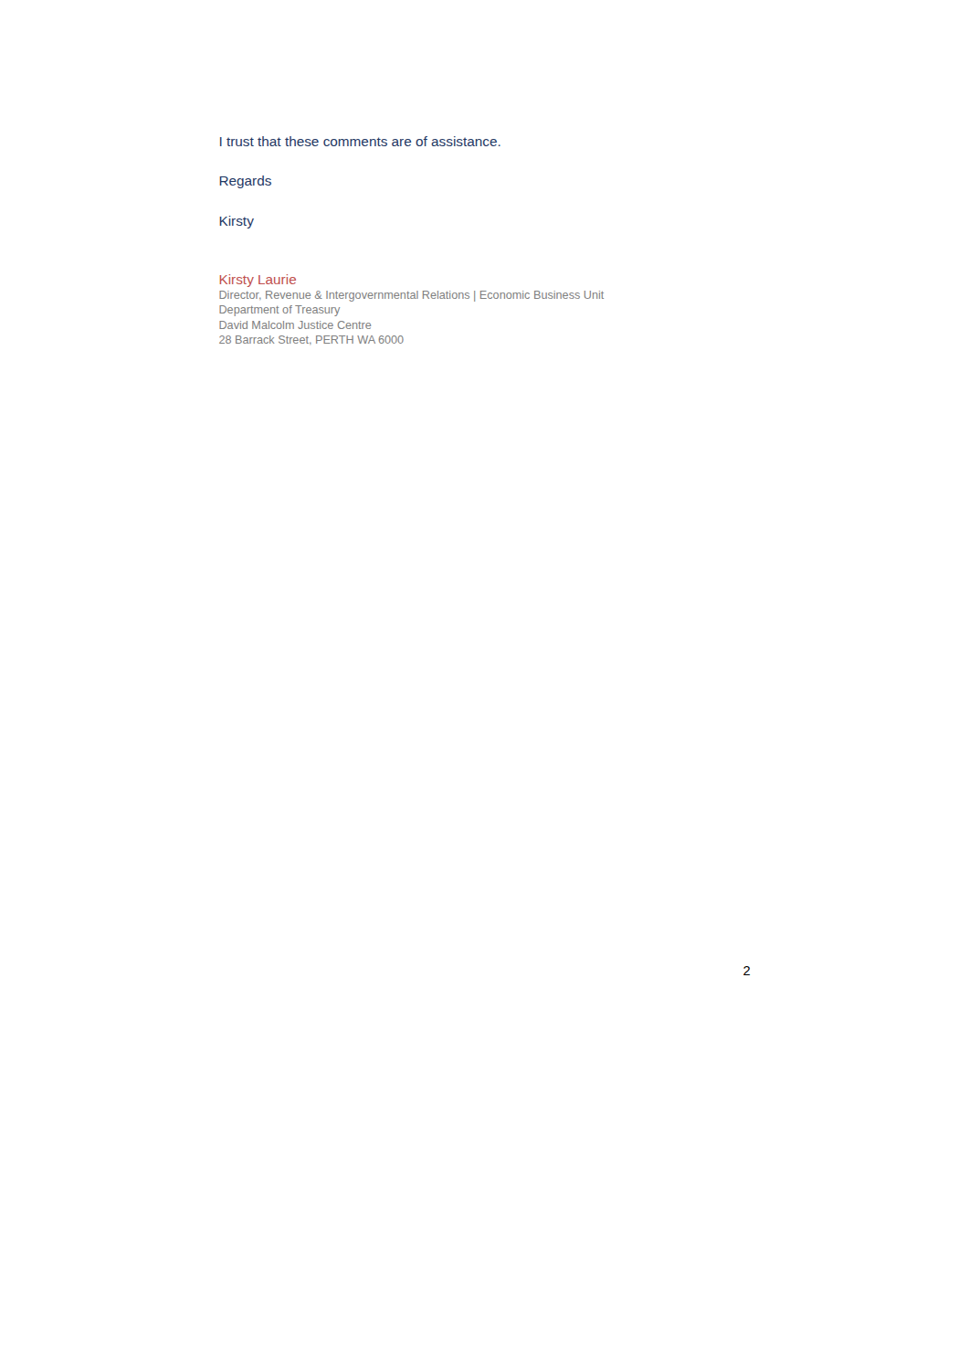I trust that these comments are of assistance.
Regards
Kirsty
Kirsty Laurie
Director, Revenue & Intergovernmental Relations | Economic Business Unit
Department of Treasury
David Malcolm Justice Centre
28 Barrack Street, PERTH WA 6000
2